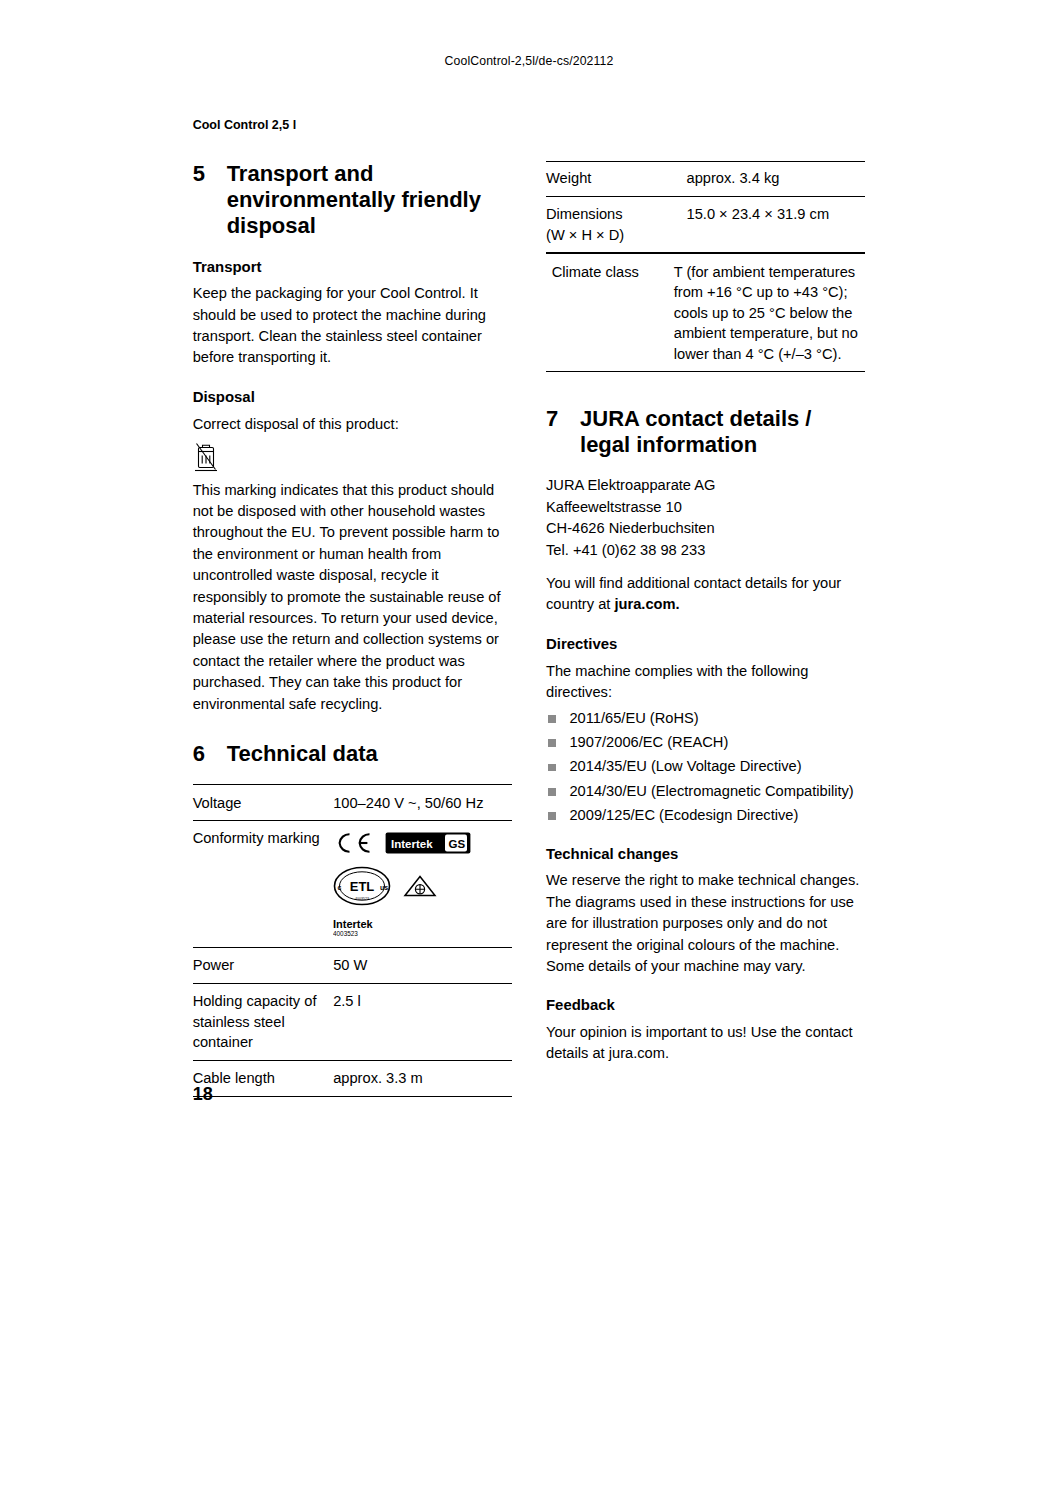CoolControl-2,5l/de-cs/202112
Cool Control 2,5 l
5 Transport and environmentally friendly disposal
Transport
Keep the packaging for your Cool Control. It should be used to protect the machine during transport. Clean the stainless steel container before transporting it.
Disposal
Correct disposal of this product:
This marking indicates that this product should not be disposed with other household wastes throughout the EU. To prevent possible harm to the environment or human health from uncontrolled waste disposal, recycle it responsibly to promote the sustainable reuse of material resources. To return your used device, please use the return and collection systems or contact the retailer where the product was purchased. They can take this product for environmental safe recycling.
6 Technical data
| Voltage | 100–240 V ~, 50/60 Hz |
| Conformity marking | Intertek GS ETL c us 4003523 Intertek 4003523 |
| Power | 50 W |
| Holding capacity of stainless steel container | 2.5 l |
| Cable length | approx. 3.3 m |
| Weight | approx. 3.4 kg |
| Dimensions (W × H × D) | 15.0 × 23.4 × 31.9 cm |
| Climate class | T (for ambient temperatures from +16 °C up to +43 °C); cools up to 25 °C below the ambient temperature, but no lower than 4 °C (+/–3 °C). |
7 JURA contact details / legal information
JURA Elektroapparate AG
Kaffeeweltstrasse 10
CH-4626 Niederbuchsiten
Tel. +41 (0)62 38 98 233
You will find additional contact details for your country at jura.com.
Directives
The machine complies with the following directives:
2011/65/EU (RoHS)
1907/2006/EC (REACH)
2014/35/EU (Low Voltage Directive)
2014/30/EU (Electromagnetic Compatibility)
2009/125/EC (Ecodesign Directive)
Technical changes
We reserve the right to make technical changes. The diagrams used in these instructions for use are for illustration purposes only and do not represent the original colours of the machine. Some details of your machine may vary.
Feedback
Your opinion is important to us! Use the contact details at jura.com.
18